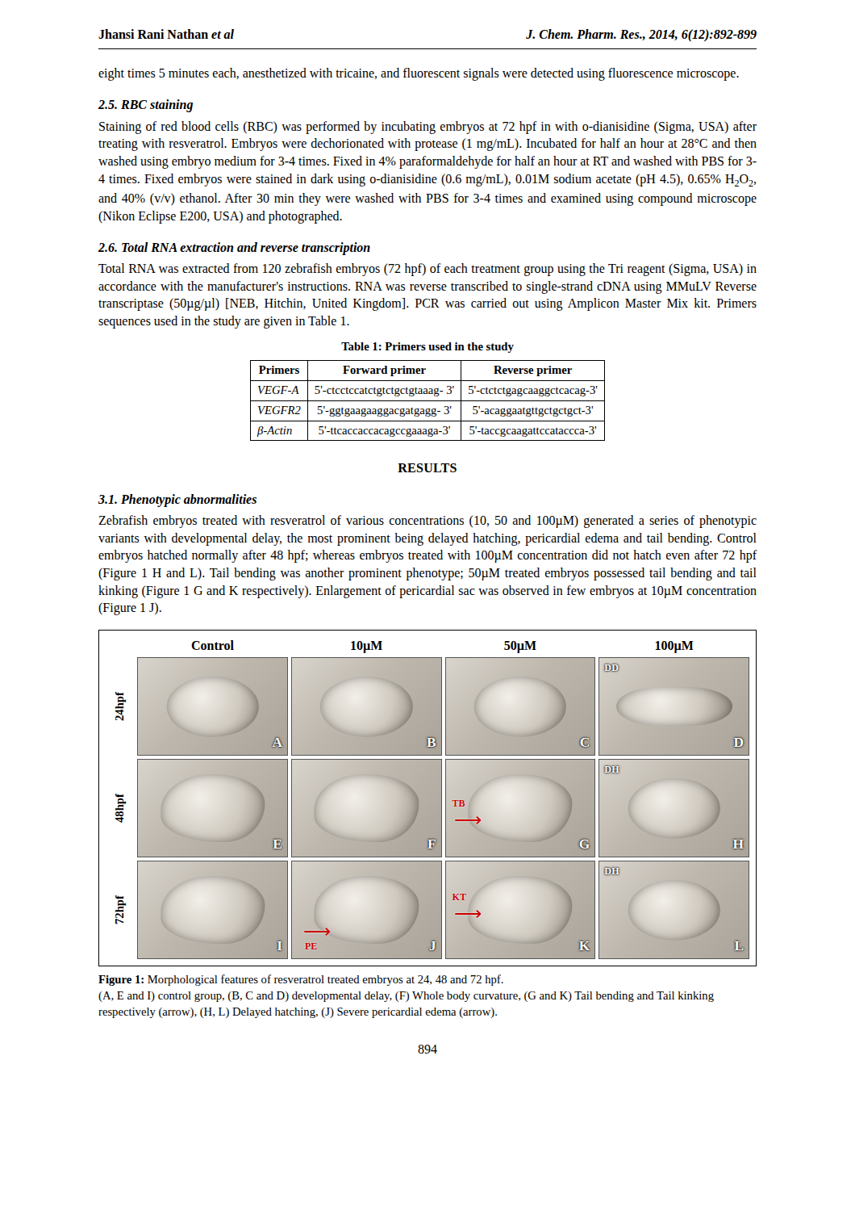Jhansi Rani Nathan et al
J. Chem. Pharm. Res., 2014, 6(12):892-899
eight times 5 minutes each, anesthetized with tricaine, and fluorescent signals were detected using fluorescence microscope.
2.5. RBC staining
Staining of red blood cells (RBC) was performed by incubating embryos at 72 hpf in with o-dianisidine (Sigma, USA) after treating with resveratrol. Embryos were dechorionated with protease (1 mg/mL). Incubated for half an hour at 28°C and then washed using embryo medium for 3-4 times. Fixed in 4% paraformaldehyde for half an hour at RT and washed with PBS for 3-4 times. Fixed embryos were stained in dark using o-dianisidine (0.6 mg/mL), 0.01M sodium acetate (pH 4.5), 0.65% H2O2, and 40% (v/v) ethanol. After 30 min they were washed with PBS for 3-4 times and examined using compound microscope (Nikon Eclipse E200, USA) and photographed.
2.6. Total RNA extraction and reverse transcription
Total RNA was extracted from 120 zebrafish embryos (72 hpf) of each treatment group using the Tri reagent (Sigma, USA) in accordance with the manufacturer's instructions. RNA was reverse transcribed to single-strand cDNA using MMuLV Reverse transcriptase (50µg/µl) [NEB, Hitchin, United Kingdom]. PCR was carried out using Amplicon Master Mix kit. Primers sequences used in the study are given in Table 1.
Table 1: Primers used in the study
| Primers | Forward primer | Reverse primer |
| --- | --- | --- |
| VEGF-A | 5'-ctcctccatctgtctgctgtaaag- 3' | 5'-ctctctgagcaaggctcacag-3' |
| VEGFR2 | 5'-ggtgaagaaggacgatgagg- 3' | 5'-acaggaatgttgctgctgct-3' |
| β-Actin | 5'-ttcaccaccacagccgaaaga-3' | 5'-taccgcaagattccataccca-3' |
RESULTS
3.1. Phenotypic abnormalities
Zebrafish embryos treated with resveratrol of various concentrations (10, 50 and 100µM) generated a series of phenotypic variants with developmental delay, the most prominent being delayed hatching, pericardial edema and tail bending. Control embryos hatched normally after 48 hpf; whereas embryos treated with 100µM concentration did not hatch even after 72 hpf (Figure 1 H and L). Tail bending was another prominent phenotype; 50µM treated embryos possessed tail bending and tail kinking (Figure 1 G and K respectively). Enlargement of pericardial sac was observed in few embryos at 10µM concentration (Figure 1 J).
label Control 10µM 50µM 100µM
24hpf
A
B
C
DD
D
48hpf
E
F
TB ⟶ G
DH
H
72hpf
I
⟶ PE J
KT ⟶ K
DH
L
Figure 1: Morphological features of resveratrol treated embryos at 24, 48 and 72 hpf.
(A, E and I) control group, (B, C and D) developmental delay, (F) Whole body curvature, (G and K) Tail bending and Tail kinking respectively (arrow), (H, L) Delayed hatching, (J) Severe pericardial edema (arrow).
894